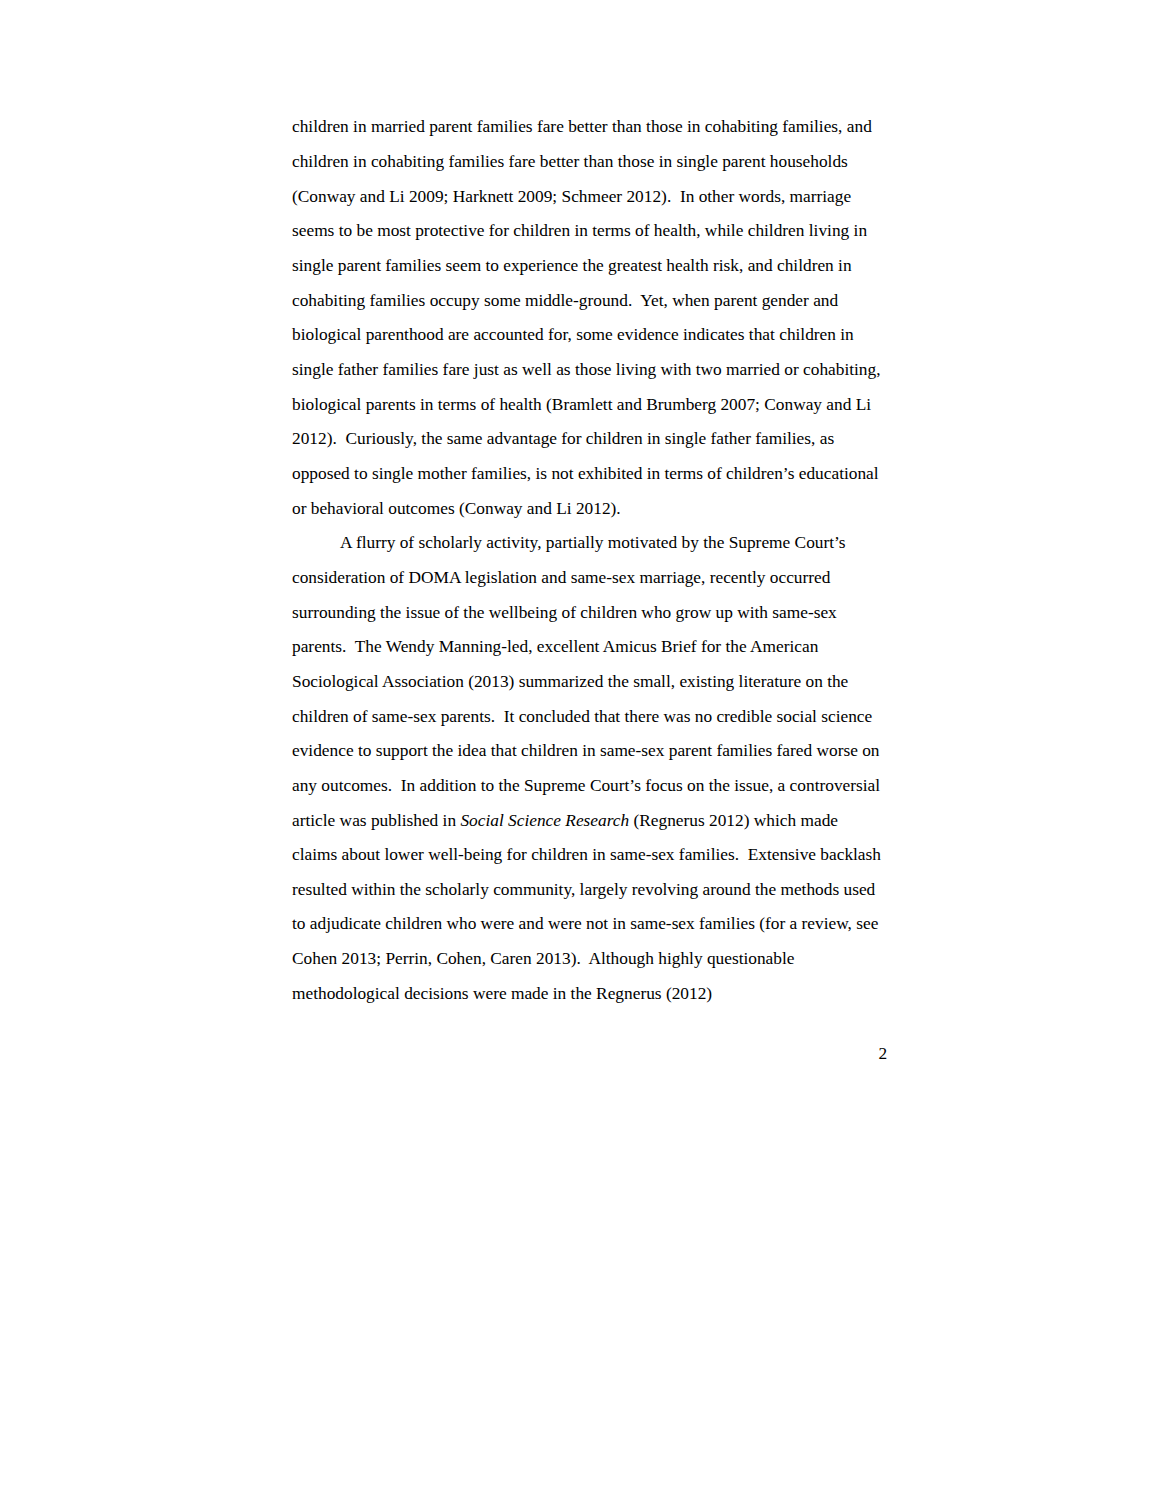children in married parent families fare better than those in cohabiting families, and children in cohabiting families fare better than those in single parent households (Conway and Li 2009; Harknett 2009; Schmeer 2012). In other words, marriage seems to be most protective for children in terms of health, while children living in single parent families seem to experience the greatest health risk, and children in cohabiting families occupy some middle-ground. Yet, when parent gender and biological parenthood are accounted for, some evidence indicates that children in single father families fare just as well as those living with two married or cohabiting, biological parents in terms of health (Bramlett and Brumberg 2007; Conway and Li 2012). Curiously, the same advantage for children in single father families, as opposed to single mother families, is not exhibited in terms of children’s educational or behavioral outcomes (Conway and Li 2012).
A flurry of scholarly activity, partially motivated by the Supreme Court’s consideration of DOMA legislation and same-sex marriage, recently occurred surrounding the issue of the wellbeing of children who grow up with same-sex parents. The Wendy Manning-led, excellent Amicus Brief for the American Sociological Association (2013) summarized the small, existing literature on the children of same-sex parents. It concluded that there was no credible social science evidence to support the idea that children in same-sex parent families fared worse on any outcomes. In addition to the Supreme Court’s focus on the issue, a controversial article was published in Social Science Research (Regnerus 2012) which made claims about lower well-being for children in same-sex families. Extensive backlash resulted within the scholarly community, largely revolving around the methods used to adjudicate children who were and were not in same-sex families (for a review, see Cohen 2013; Perrin, Cohen, Caren 2013). Although highly questionable methodological decisions were made in the Regnerus (2012)
2